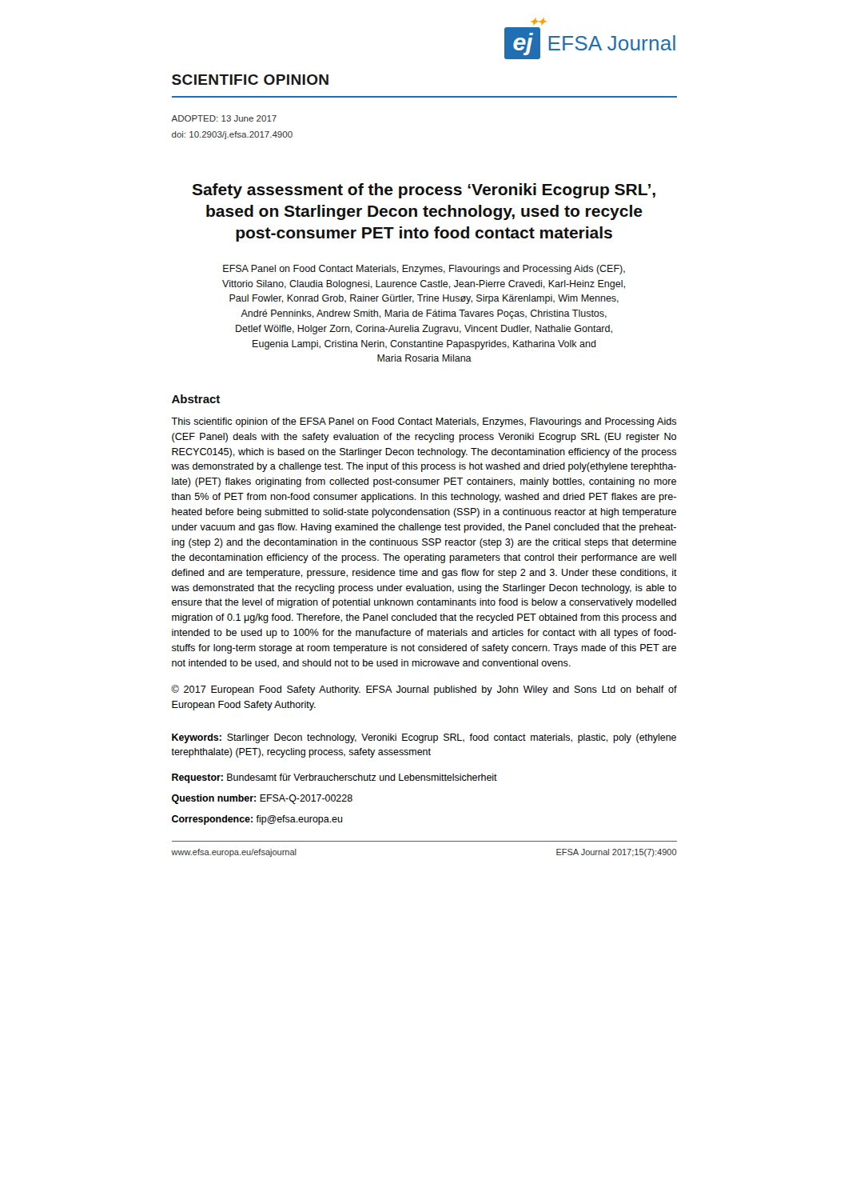SCIENTIFIC OPINION
ej✦✦ EFSA Journal
ADOPTED: 13 June 2017
doi: 10.2903/j.efsa.2017.4900
Safety assessment of the process ‘Veroniki Ecogrup SRL’,
based on Starlinger Decon technology, used to recycle
post-consumer PET into food contact materials
EFSA Panel on Food Contact Materials, Enzymes, Flavourings and Processing Aids (CEF),
Vittorio Silano, Claudia Bolognesi, Laurence Castle, Jean-Pierre Cravedi, Karl-Heinz Engel,
Paul Fowler, Konrad Grob, Rainer Gürtler, Trine Husøy, Sirpa Kärenlampi, Wim Mennes,
André Penninks, Andrew Smith, Maria de Fátima Tavares Poças, Christina Tlustos,
Detlef Wölfle, Holger Zorn, Corina-Aurelia Zugravu, Vincent Dudler, Nathalie Gontard,
Eugenia Lampi, Cristina Nerin, Constantine Papaspyrides, Katharina Volk and
Maria Rosaria Milana
Abstract
This scientific opinion of the EFSA Panel on Food Contact Materials, Enzymes, Flavourings and Processing Aids (CEF Panel) deals with the safety evaluation of the recycling process Veroniki Ecogrup SRL (EU register No RECYC0145), which is based on the Starlinger Decon technology. The decontamination efficiency of the process was demonstrated by a challenge test. The input of this process is hot washed and dried poly(ethylene terephthalate) (PET) flakes originating from collected post-consumer PET containers, mainly bottles, containing no more than 5% of PET from non-food consumer applications. In this technology, washed and dried PET flakes are preheated before being submitted to solid-state polycondensation (SSP) in a continuous reactor at high temperature under vacuum and gas flow. Having examined the challenge test provided, the Panel concluded that the preheating (step 2) and the decontamination in the continuous SSP reactor (step 3) are the critical steps that determine the decontamination efficiency of the process. The operating parameters that control their performance are well defined and are temperature, pressure, residence time and gas flow for step 2 and 3. Under these conditions, it was demonstrated that the recycling process under evaluation, using the Starlinger Decon technology, is able to ensure that the level of migration of potential unknown contaminants into food is below a conservatively modelled migration of 0.1 μg/kg food. Therefore, the Panel concluded that the recycled PET obtained from this process and intended to be used up to 100% for the manufacture of materials and articles for contact with all types of foodstuffs for long-term storage at room temperature is not considered of safety concern. Trays made of this PET are not intended to be used, and should not to be used in microwave and conventional ovens.
© 2017 European Food Safety Authority. EFSA Journal published by John Wiley and Sons Ltd on behalf of European Food Safety Authority.
Keywords: Starlinger Decon technology, Veroniki Ecogrup SRL, food contact materials, plastic, poly (ethylene terephthalate) (PET), recycling process, safety assessment
Requestor: Bundesamt für Verbraucherschutz und Lebensmittelsicherheit
Question number: EFSA-Q-2017-00228
Correspondence: fip@efsa.europa.eu
www.efsa.europa.eu/efsajournal EFSA Journal 2017;15(7):4900